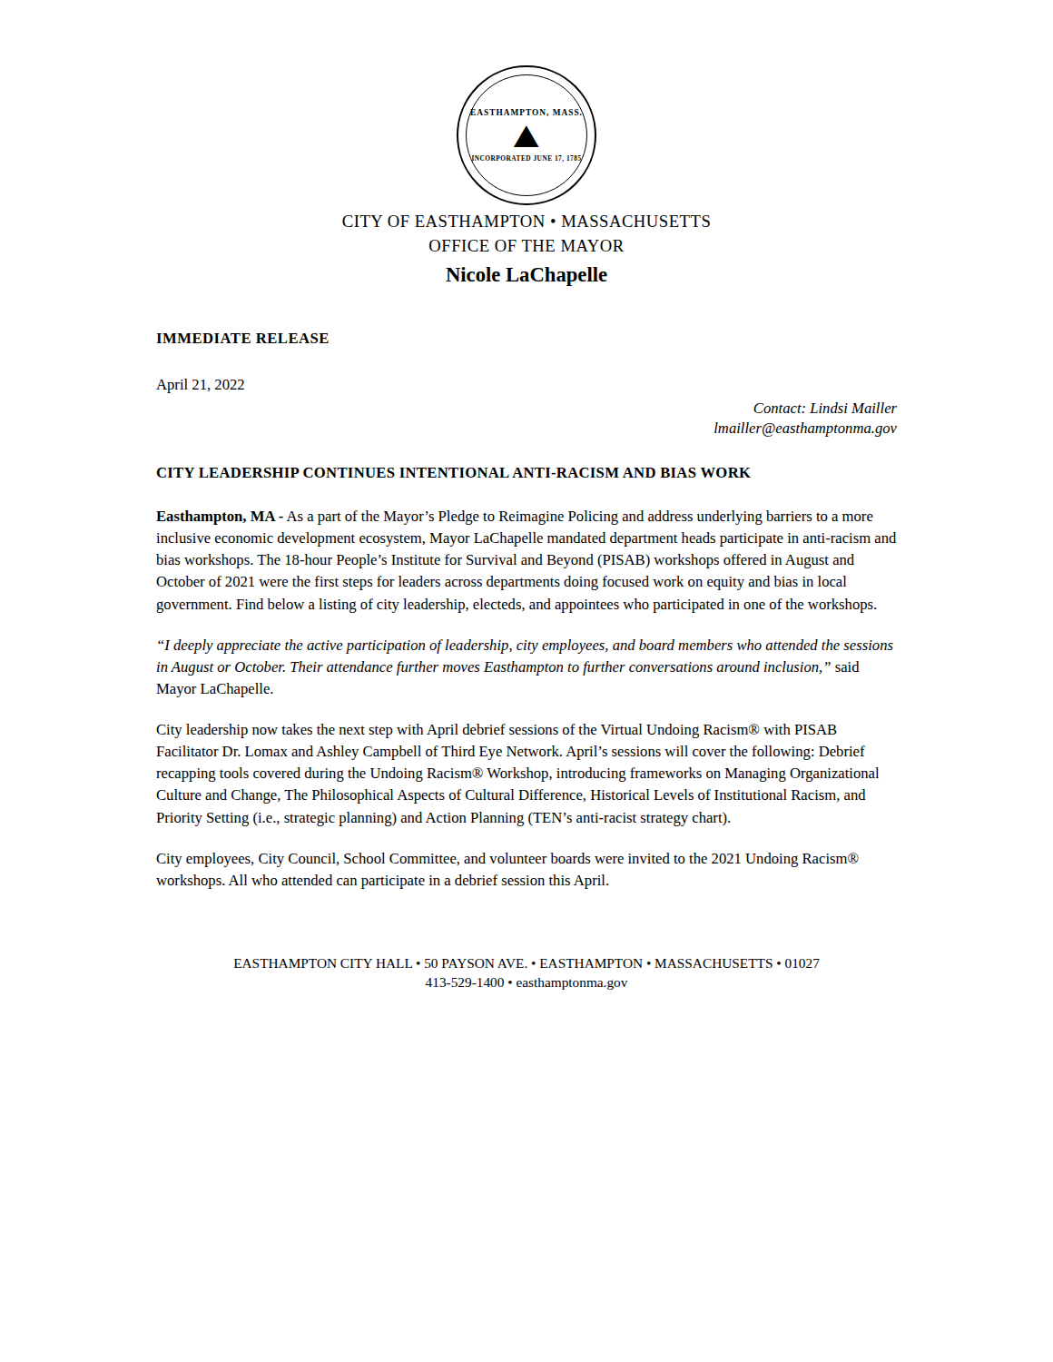EASTHAMPTON, MASS.
⛰
INCORPORATED JUNE 17, 1785
CITY OF EASTHAMPTON • MASSACHUSETTS
OFFICE OF THE MAYOR
Nicole LaChapelle
IMMEDIATE RELEASE
April 21, 2022
Contact: Lindsi Mailler
lmailler@easthamptonma.gov
CITY LEADERSHIP CONTINUES INTENTIONAL ANTI-RACISM AND BIAS WORK
Easthampton, MA - As a part of the Mayor’s Pledge to Reimagine Policing and address underlying barriers to a more inclusive economic development ecosystem, Mayor LaChapelle mandated department heads participate in anti-racism and bias workshops. The 18-hour People’s Institute for Survival and Beyond (PISAB) workshops offered in August and October of 2021 were the first steps for leaders across departments doing focused work on equity and bias in local government. Find below a listing of city leadership, electeds, and appointees who participated in one of the workshops.
“I deeply appreciate the active participation of leadership, city employees, and board members who attended the sessions in August or October. Their attendance further moves Easthampton to further conversations around inclusion,” said Mayor LaChapelle.
City leadership now takes the next step with April debrief sessions of the Virtual Undoing Racism® with PISAB Facilitator Dr. Lomax and Ashley Campbell of Third Eye Network. April’s sessions will cover the following: Debrief recapping tools covered during the Undoing Racism® Workshop, introducing frameworks on Managing Organizational Culture and Change, The Philosophical Aspects of Cultural Difference, Historical Levels of Institutional Racism, and Priority Setting (i.e., strategic planning) and Action Planning (TEN’s anti-racist strategy chart).
City employees, City Council, School Committee, and volunteer boards were invited to the 2021 Undoing Racism® workshops. All who attended can participate in a debrief session this April.
EASTHAMPTON CITY HALL • 50 PAYSON AVE. • EASTHAMPTON • MASSACHUSETTS • 01027
413-529-1400 • easthamptonma.gov